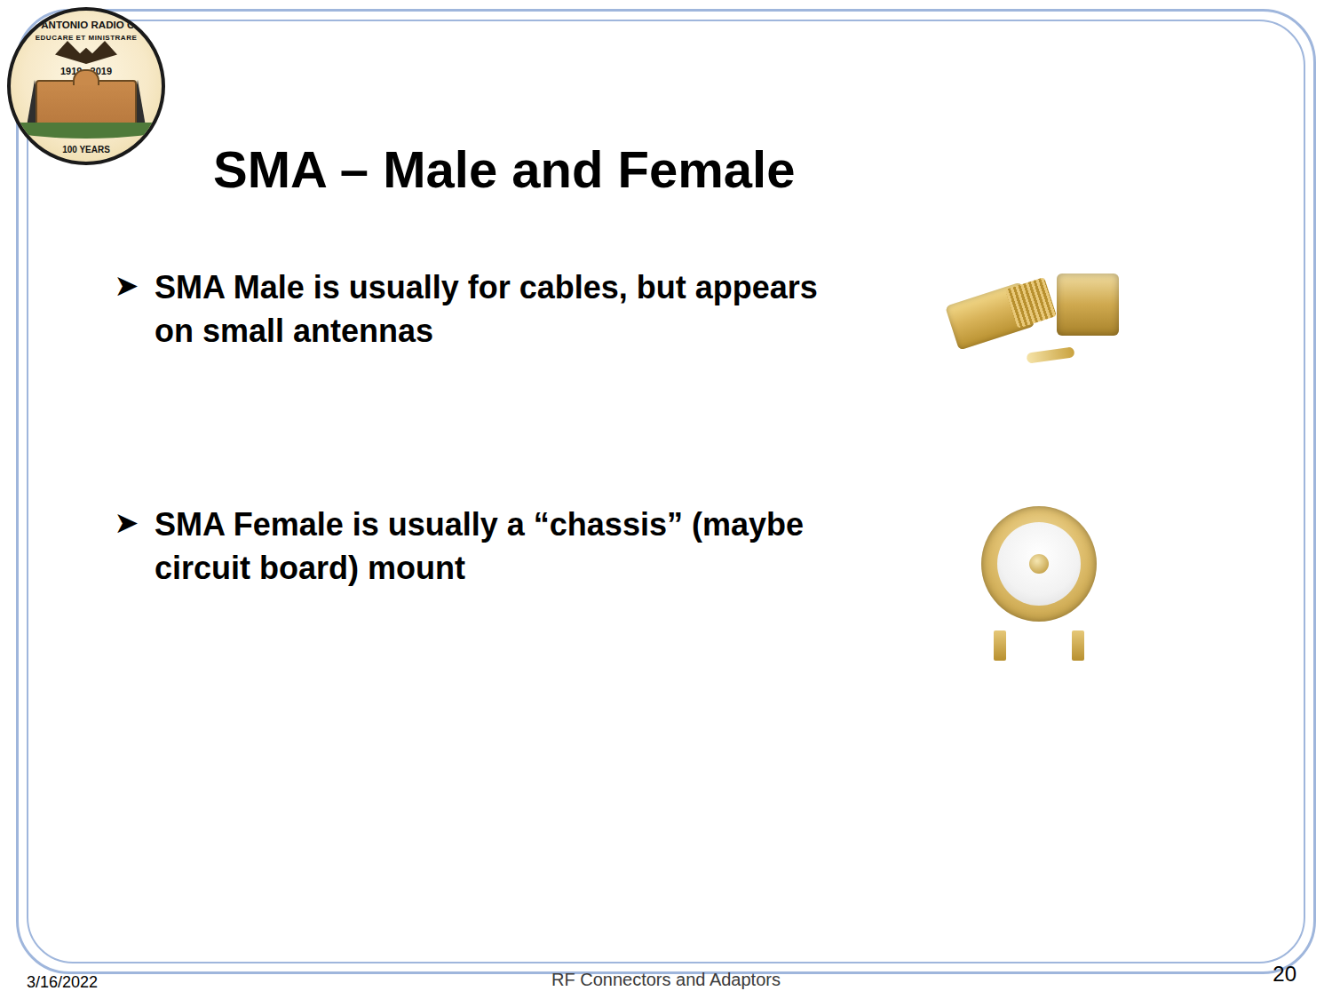SAN ANTONIO RADIO CLUB
EDUCARE ET MINISTRARE
1919 2019
100 YEARS
SMA – Male and Female
SMA Male is usually for cables, but appears on small antennas
SMA Female is usually a “chassis” (maybe circuit board) mount
3/16/2022
RF Connectors and Adaptors
20